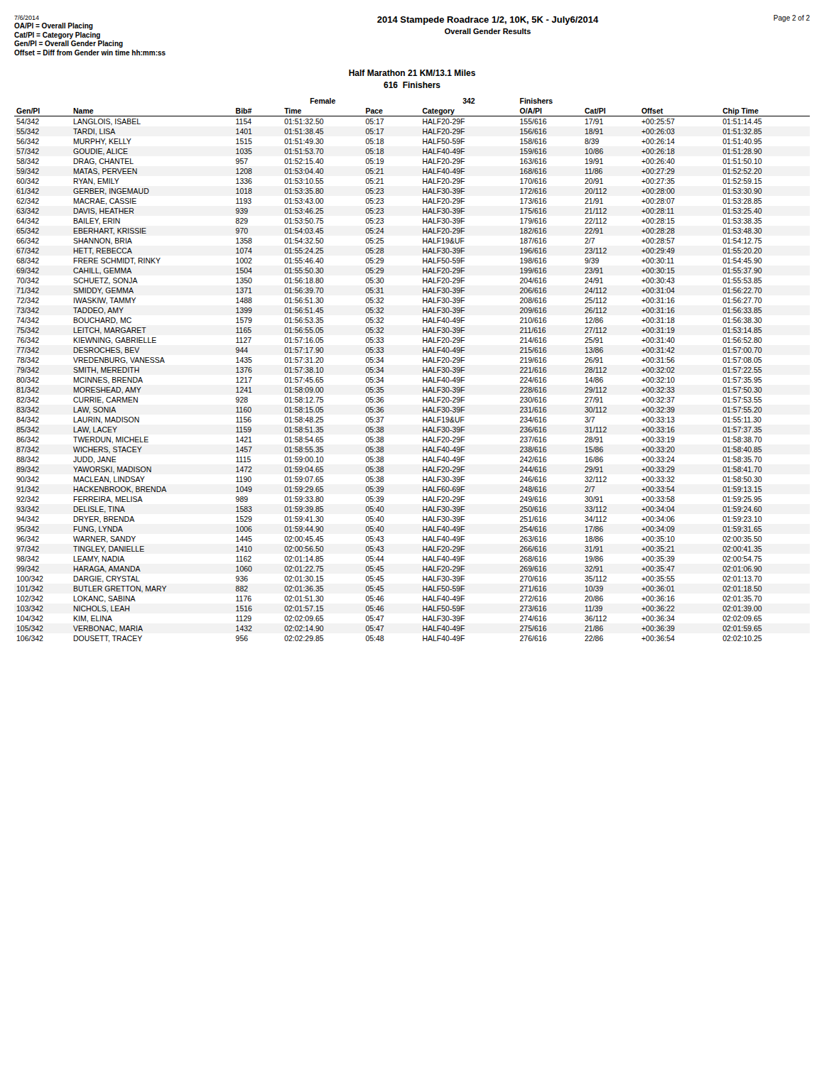Page 2 of 2
7/6/2014
OA/Pl = Overall Placing
Cat/Pl = Category Placing
Gen/Pl = Overall Gender Placing
Offset = Diff from Gender win time hh:mm:ss
2014 Stampede Roadrace 1/2, 10K, 5K - July6/2014
Overall Gender Results
Half Marathon 21 KM/13.1 Miles
616 Finishers
| | | | Female | | 342 | Finishers | | | |
| --- | --- | --- | --- | --- | --- | --- | --- | --- | --- |
| Gen/Pl | Name | Bib# | Time | Pace | Category | O/A/Pl | Cat/Pl | Offset | Chip Time |
| 54/342 | LANGLOIS, ISABEL | 1154 | 01:51:32.50 | 05:17 | HALF20-29F | 155/616 | 17/91 | +00:25:57 | 01:51:14.45 |
| 55/342 | TARDI, LISA | 1401 | 01:51:38.45 | 05:17 | HALF20-29F | 156/616 | 18/91 | +00:26:03 | 01:51:32.85 |
| 56/342 | MURPHY, KELLY | 1515 | 01:51:49.30 | 05:18 | HALF50-59F | 158/616 | 8/39 | +00:26:14 | 01:51:40.95 |
| 57/342 | GOUDIE, ALICE | 1035 | 01:51:53.70 | 05:18 | HALF40-49F | 159/616 | 10/86 | +00:26:18 | 01:51:28.90 |
| 58/342 | DRAG, CHANTEL | 957 | 01:52:15.40 | 05:19 | HALF20-29F | 163/616 | 19/91 | +00:26:40 | 01:51:50.10 |
| 59/342 | MATAS, PERVEEN | 1208 | 01:53:04.40 | 05:21 | HALF40-49F | 168/616 | 11/86 | +00:27:29 | 01:52:52.20 |
| 60/342 | RYAN, EMILY | 1336 | 01:53:10.55 | 05:21 | HALF20-29F | 170/616 | 20/91 | +00:27:35 | 01:52:59.15 |
| 61/342 | GERBER, INGEMAUD | 1018 | 01:53:35.80 | 05:23 | HALF30-39F | 172/616 | 20/112 | +00:28:00 | 01:53:30.90 |
| 62/342 | MACRAE, CASSIE | 1193 | 01:53:43.00 | 05:23 | HALF20-29F | 173/616 | 21/91 | +00:28:07 | 01:53:28.85 |
| 63/342 | DAVIS, HEATHER | 939 | 01:53:46.25 | 05:23 | HALF30-39F | 175/616 | 21/112 | +00:28:11 | 01:53:25.40 |
| 64/342 | BAILEY, ERIN | 829 | 01:53:50.75 | 05:23 | HALF30-39F | 179/616 | 22/112 | +00:28:15 | 01:53:38.35 |
| 65/342 | EBERHART, KRISSIE | 970 | 01:54:03.45 | 05:24 | HALF20-29F | 182/616 | 22/91 | +00:28:28 | 01:53:48.30 |
| 66/342 | SHANNON, BRIA | 1358 | 01:54:32.50 | 05:25 | HALF19&UF | 187/616 | 2/7 | +00:28:57 | 01:54:12.75 |
| 67/342 | HETT, REBECCA | 1074 | 01:55:24.25 | 05:28 | HALF30-39F | 196/616 | 23/112 | +00:29:49 | 01:55:20.20 |
| 68/342 | FRERE SCHMIDT, RINKY | 1002 | 01:55:46.40 | 05:29 | HALF50-59F | 198/616 | 9/39 | +00:30:11 | 01:54:45.90 |
| 69/342 | CAHILL, GEMMA | 1504 | 01:55:50.30 | 05:29 | HALF20-29F | 199/616 | 23/91 | +00:30:15 | 01:55:37.90 |
| 70/342 | SCHUETZ, SONJA | 1350 | 01:56:18.80 | 05:30 | HALF20-29F | 204/616 | 24/91 | +00:30:43 | 01:55:53.85 |
| 71/342 | SMIDDY, GEMMA | 1371 | 01:56:39.70 | 05:31 | HALF30-39F | 206/616 | 24/112 | +00:31:04 | 01:56:22.70 |
| 72/342 | IWASKIW, TAMMY | 1488 | 01:56:51.30 | 05:32 | HALF30-39F | 208/616 | 25/112 | +00:31:16 | 01:56:27.70 |
| 73/342 | TADDEO, AMY | 1399 | 01:56:51.45 | 05:32 | HALF30-39F | 209/616 | 26/112 | +00:31:16 | 01:56:33.85 |
| 74/342 | BOUCHARD, MC | 1579 | 01:56:53.35 | 05:32 | HALF40-49F | 210/616 | 12/86 | +00:31:18 | 01:56:38.30 |
| 75/342 | LEITCH, MARGARET | 1165 | 01:56:55.05 | 05:32 | HALF30-39F | 211/616 | 27/112 | +00:31:19 | 01:53:14.85 |
| 76/342 | KIEWNING, GABRIELLE | 1127 | 01:57:16.05 | 05:33 | HALF20-29F | 214/616 | 25/91 | +00:31:40 | 01:56:52.80 |
| 77/342 | DESROCHES, BEV | 944 | 01:57:17.90 | 05:33 | HALF40-49F | 215/616 | 13/86 | +00:31:42 | 01:57:00.70 |
| 78/342 | VREDENBURG, VANESSA | 1435 | 01:57:31.20 | 05:34 | HALF20-29F | 219/616 | 26/91 | +00:31:56 | 01:57:08.05 |
| 79/342 | SMITH, MEREDITH | 1376 | 01:57:38.10 | 05:34 | HALF30-39F | 221/616 | 28/112 | +00:32:02 | 01:57:22.55 |
| 80/342 | MCINNES, BRENDA | 1217 | 01:57:45.65 | 05:34 | HALF40-49F | 224/616 | 14/86 | +00:32:10 | 01:57:35.95 |
| 81/342 | MORESHEAD, AMY | 1241 | 01:58:09.00 | 05:35 | HALF30-39F | 228/616 | 29/112 | +00:32:33 | 01:57:50.30 |
| 82/342 | CURRIE, CARMEN | 928 | 01:58:12.75 | 05:36 | HALF20-29F | 230/616 | 27/91 | +00:32:37 | 01:57:53.55 |
| 83/342 | LAW, SONIA | 1160 | 01:58:15.05 | 05:36 | HALF30-39F | 231/616 | 30/112 | +00:32:39 | 01:57:55.20 |
| 84/342 | LAURIN, MADISON | 1156 | 01:58:48.25 | 05:37 | HALF19&UF | 234/616 | 3/7 | +00:33:13 | 01:55:11.30 |
| 85/342 | LAW, LACEY | 1159 | 01:58:51.35 | 05:38 | HALF30-39F | 236/616 | 31/112 | +00:33:16 | 01:57:37.35 |
| 86/342 | TWERDUN, MICHELE | 1421 | 01:58:54.65 | 05:38 | HALF20-29F | 237/616 | 28/91 | +00:33:19 | 01:58:38.70 |
| 87/342 | WICHERS, STACEY | 1457 | 01:58:55.35 | 05:38 | HALF40-49F | 238/616 | 15/86 | +00:33:20 | 01:58:40.85 |
| 88/342 | JUDD, JANE | 1115 | 01:59:00.10 | 05:38 | HALF40-49F | 242/616 | 16/86 | +00:33:24 | 01:58:35.70 |
| 89/342 | YAWORSKI, MADISON | 1472 | 01:59:04.65 | 05:38 | HALF20-29F | 244/616 | 29/91 | +00:33:29 | 01:58:41.70 |
| 90/342 | MACLEAN, LINDSAY | 1190 | 01:59:07.65 | 05:38 | HALF30-39F | 246/616 | 32/112 | +00:33:32 | 01:58:50.30 |
| 91/342 | HACKENBROOK, BRENDA | 1049 | 01:59:29.65 | 05:39 | HALF60-69F | 248/616 | 2/7 | +00:33:54 | 01:59:13.15 |
| 92/342 | FERREIRA, MELISA | 989 | 01:59:33.80 | 05:39 | HALF20-29F | 249/616 | 30/91 | +00:33:58 | 01:59:25.95 |
| 93/342 | DELISLE, TINA | 1583 | 01:59:39.85 | 05:40 | HALF30-39F | 250/616 | 33/112 | +00:34:04 | 01:59:24.60 |
| 94/342 | DRYER, BRENDA | 1529 | 01:59:41.30 | 05:40 | HALF30-39F | 251/616 | 34/112 | +00:34:06 | 01:59:23.10 |
| 95/342 | FUNG, LYNDA | 1006 | 01:59:44.90 | 05:40 | HALF40-49F | 254/616 | 17/86 | +00:34:09 | 01:59:31.65 |
| 96/342 | WARNER, SANDY | 1445 | 02:00:45.45 | 05:43 | HALF40-49F | 263/616 | 18/86 | +00:35:10 | 02:00:35.50 |
| 97/342 | TINGLEY, DANIELLE | 1410 | 02:00:56.50 | 05:43 | HALF20-29F | 266/616 | 31/91 | +00:35:21 | 02:00:41.35 |
| 98/342 | LEAMY, NADIA | 1162 | 02:01:14.85 | 05:44 | HALF40-49F | 268/616 | 19/86 | +00:35:39 | 02:00:54.75 |
| 99/342 | HARAGA, AMANDA | 1060 | 02:01:22.75 | 05:45 | HALF20-29F | 269/616 | 32/91 | +00:35:47 | 02:01:06.90 |
| 100/342 | DARGIE, CRYSTAL | 936 | 02:01:30.15 | 05:45 | HALF30-39F | 270/616 | 35/112 | +00:35:55 | 02:01:13.70 |
| 101/342 | BUTLER GRETTON, MARY | 882 | 02:01:36.35 | 05:45 | HALF50-59F | 271/616 | 10/39 | +00:36:01 | 02:01:18.50 |
| 102/342 | LOKANC, SABINA | 1176 | 02:01:51.30 | 05:46 | HALF40-49F | 272/616 | 20/86 | +00:36:16 | 02:01:35.70 |
| 103/342 | NICHOLS, LEAH | 1516 | 02:01:57.15 | 05:46 | HALF50-59F | 273/616 | 11/39 | +00:36:22 | 02:01:39.00 |
| 104/342 | KIM, ELINA | 1129 | 02:02:09.65 | 05:47 | HALF30-39F | 274/616 | 36/112 | +00:36:34 | 02:02:09.65 |
| 105/342 | VERBONAC, MARIA | 1432 | 02:02:14.90 | 05:47 | HALF40-49F | 275/616 | 21/86 | +00:36:39 | 02:01:59.65 |
| 106/342 | DOUSETT, TRACEY | 956 | 02:02:29.85 | 05:48 | HALF40-49F | 276/616 | 22/86 | +00:36:54 | 02:02:10.25 |